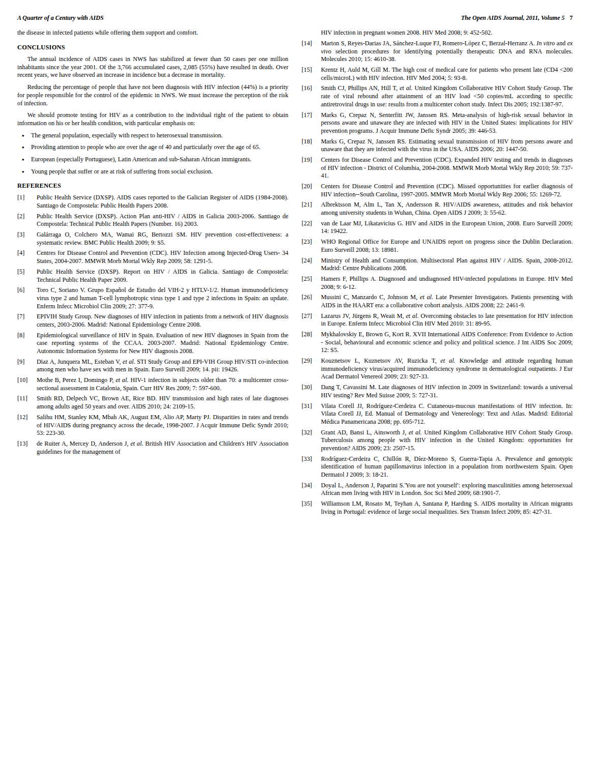A Quarter of a Century with AIDS
The Open AIDS Journal, 2011, Volume 57
the disease in infected patients while offering them support and comfort.
CONCLUSIONS
The annual incidence of AIDS cases in NWS has stabilized at fewer than 50 cases per one million inhabitants since the year 2001. Of the 3,766 accumulated cases, 2,085 (55%) have resulted in death. Over recent years, we have observed an increase in incidence but a decrease in mortality.
Reducing the percentage of people that have not been diagnosis with HIV infection (44%) is a priority for people responsible for the control of the epidemic in NWS. We must increase the perception of the risk of infection.
We should promote testing for HIV as a contribution to the individual right of the patient to obtain information on his or her health condition, with particular emphasis on:
The general population, especially with respect to heterosexual transmission.
Providing attention to people who are over the age of 40 and particularly over the age of 65.
European (especially Portuguese), Latin American and sub-Saharan African immigrants.
Young people that suffer or are at risk of suffering from social exclusion.
REFERENCES
[1]
Public Health Service (DXSP). AIDS cases reported to the Galician Register of AIDS (1984-2008). Santiago de Compostela: Public Health Papers 2008.
[2]
Public Health Service (DXSP). Action Plan anti-HIV / AIDS in Galicia 2003-2006. Santiago de Compostela: Technical Public Health Papers (Number. 16) 2003.
[3]
Galárraga O, Colchero MA, Wamai RG, Bertozzi SM. HIV prevention cost-effectiveness: a systematic review. BMC Public Health 2009; 9: S5.
[4]
Centres for Disease Control and Prevention (CDC). HIV Infection among Injected-Drug Users- 34 States, 2004-2007. MMWR Morb Mortal Wkly Rep 2009; 58: 1291-5.
[5]
Public Health Service (DXSP). Report on HIV / AIDS in Galicia. Santiago de Compostela: Technical Public Health Paper 2009.
[6]
Toro C, Soriano V. Grupo Español de Estudio del VIH-2 y HTLV-1/2. Human immunodeficiency virus type 2 and human T-cell lymphotropic virus type 1 and type 2 infections in Spain: an update. Enferm Infecc Microbiol Clin 2009; 27: 377-9.
[7]
EPIVIH Study Group. New diagnoses of HIV infection in patients from a network of HIV diagnosis centers, 2003-2006. Madrid: National Epidemiology Centre 2008.
[8]
Epidemiological surveillance of HIV in Spain. Evaluation of new HIV diagnoses in Spain from the case reporting systems of the CCAA. 2003-2007. Madrid: National Epidemiology Centre. Autonomic Information Systems for New HIV diagnosis 2008.
[9]
Diaz A, Junquera ML, Esteban V, et al. STI Study Group and EPI-VIH Group HIV/STI co-infection among men who have sex with men in Spain. Euro Surveill 2009; 14. pii: 19426.
[10]
Mothe B, Perez I, Domingo P, et al. HIV-1 infection in subjects older than 70: a multicenter cross-sectional assessment in Catalonia, Spain. Curr HIV Res 2009; 7: 597-600.
[11]
Smith RD, Delpech VC, Brown AE, Rice BD. HIV transmission and high rates of late diagnoses among adults aged 50 years and over. AIDS 2010; 24: 2109-15.
[12]
Salihu HM, Stanley KM, Mbah AK, August EM, Alio AP, Marty PJ. Disparities in rates and trends of HIV/AIDS during pregnancy across the decade, 1998-2007. J Acquir Immune Defic Syndr 2010; 53: 223-30.
[13]
de Ruiter A, Mercey D, Anderson J, et al. British HIV Association and Children's HIV Association guidelines for the management of
HIV infection in pregnant women 2008. HIV Med 2008; 9: 452-502.
[14]
Marton S, Reyes-Darias JA, Sánchez-Luque FJ, Romero-López C, Berzal-Herranz A. In vitro and ex vivo selection procedures for identifying potentially therapeutic DNA and RNA molecules. Molecules 2010; 15: 4610-38.
[15]
Krentz H, Auld M, Gill M. The high cost of medical care for patients who present late (CD4 <200 cells/microL) with HIV infection. HIV Med 2004; 5: 93-8.
[16]
Smith CJ, Phillips AN, Hill T, et al. United Kingdom Collaborative HIV Cohort Study Group. The rate of viral rebound after attainment of an HIV load <50 copies/mL according to specific antiretroviral drugs in use: results from a multicenter cohort study. Infect Dis 2005; 192:1387-97.
[17]
Marks G, Crepaz N, Senterfitt JW, Janssen RS. Meta-analysis of high-risk sexual behavior in persons aware and unaware they are infected with HIV in the United States: implications for HIV prevention programs. J Acquir Immune Defic Syndr 2005; 39: 446-53.
[18]
Marks G, Crepaz N, Janssen RS. Estimating sexual transmission of HIV from persons aware and unaware that they are infected with the virus in the USA. AIDS 2006; 20: 1447-50.
[19]
Centers for Disease Control and Prevention (CDC). Expanded HIV testing and trends in diagnoses of HIV infection - District of Columbia, 2004-2008. MMWR Morb Mortal Wkly Rep 2010; 59: 737-41.
[20]
Centers for Disease Control and Prevention (CDC). Missed opportunities for earlier diagnosis of HIV infection--South Carolina, 1997-2005. MMWR Morb Mortal Wkly Rep 2006; 55: 1269-72.
[21]
Albrektsson M, Alm L, Tan X, Andersson R. HIV/AIDS awareness, attitudes and risk behavior among university students in Wuhan, China. Open AIDS J 2009; 3: 55-62.
[22]
van de Laar MJ, Likatavicius G. HIV and AIDS in the European Union, 2008. Euro Surveill 2009; 14: 19422.
[23]
WHO Regional Office for Europe and UNAIDS report on progress since the Dublin Declaration. Euro Surveill 2008; 13: 18981.
[24]
Ministry of Health and Consumption. Multisectoral Plan against HIV / AIDS. Spain, 2008-2012. Madrid: Centre Publications 2008.
[25]
Hamers F, Phillips A. Diagnosed and undiagnosed HIV-infected populations in Europe. HIV Med 2008; 9: 6-12.
[26]
Mussini C, Manzardo C, Johnson M, et al. Late Presenter Investigators. Patients presenting with AIDS in the HAART era: a collaborative cohort analysis. AIDS 2008; 22: 2461-9.
[27]
Lazarus JV, Jürgens R, Weait M, et al. Overcoming obstacles to late presentation for HIV infection in Europe. Enferm Infecc Microbiol Clin HIV Med 2010: 31: 89-95.
[28]
Mykhalovskiy E, Brown G, Kort R. XVII International AIDS Conference: From Evidence to Action - Social, behavioural and economic science and policy and political science. J Int AIDS Soc 2009; 12: S5.
[29]
Kouznetsov L, Kuznetsov AV, Ruzicka T, et al. Knowledge and attitude regarding human immunodeficiency virus/acquired immunodeficiency syndrome in dermatological outpatients. J Eur Acad Dermatol Venereol 2009; 23: 927-33.
[30]
Dang T, Cavassini M. Late diagnoses of HIV infection in 2009 in Switzerland: towards a universal HIV testing? Rev Med Suisse 2009; 5: 727-31.
[31]
Vilata Corell JJ, Rodríguez-Cerdeira C. Cutaneous-mucous manifestations of HIV infection. In: Vilata Corell JJ, Ed. Manual of Dermatology and Venereology: Text and Atlas. Madrid: Editorial Médica Panamericana 2008; pp. 695-712.
[32]
Grant AD, Bansi L, Ainsworth J, et al. United Kingdom Collaborative HIV Cohort Study Group. Tuberculosis among people with HIV infection in the United Kingdom: opportunities for prevention? AIDS 2009; 23: 2507-15.
[33]
Rodríguez-Cerdeira C, Chillón R, Díez-Moreno S, Guerra-Tapia A. Prevalence and genotypic identification of human papillomavirus infection in a population from northwestern Spain. Open Dermatol J 2009; 3: 18-21.
[34]
Doyal L, Anderson J, Paparini S.'You are not yourself': exploring masculinities among heterosexual African men living with HIV in London. Soc Sci Med 2009; 68:1901-7.
[35]
Williamson LM, Rosato M, Teyhan A, Santana P, Harding S. AIDS mortality in African migrants living in Portugal: evidence of large social inequalities. Sex Transm Infect 2009; 85: 427-31.